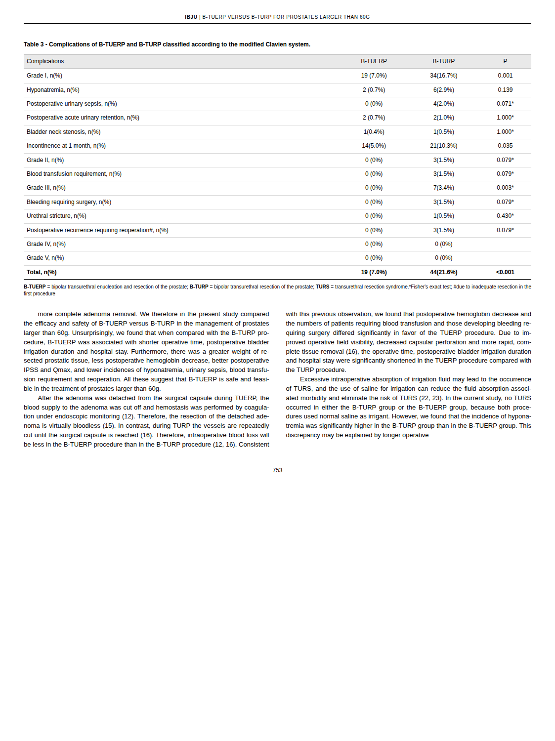IBJU | B-TUERP versus B-TURP for prostates larger than 60g
Table 3 - Complications of B-TUERP and B-TURP classified according to the modified Clavien system.
| Complications | B-TUERP | B-TURP | P |
| --- | --- | --- | --- |
| Grade I, n(%) | 19 (7.0%) | 34(16.7%) | 0.001 |
| Hyponatremia, n(%) | 2 (0.7%) | 6(2.9%) | 0.139 |
| Postoperative urinary sepsis, n(%) | 0 (0%) | 4(2.0%) | 0.071* |
| Postoperative acute urinary retention, n(%) | 2 (0.7%) | 2(1.0%) | 1.000* |
| Bladder neck stenosis, n(%) | 1(0.4%) | 1(0.5%) | 1.000* |
| Incontinence at 1 month, n(%) | 14(5.0%) | 21(10.3%) | 0.035 |
| Grade II, n(%) | 0 (0%) | 3(1.5%) | 0.079* |
| Blood transfusion requirement, n(%) | 0 (0%) | 3(1.5%) | 0.079* |
| Grade III, n(%) | 0 (0%) | 7(3.4%) | 0.003* |
| Bleeding requiring surgery, n(%) | 0 (0%) | 3(1.5%) | 0.079* |
| Urethral stricture, n(%) | 0 (0%) | 1(0.5%) | 0.430* |
| Postoperative recurrence requiring reoperation#, n(%) | 0 (0%) | 3(1.5%) | 0.079* |
| Grade IV, n(%) | 0 (0%) | 0 (0%) | |
| Grade V, n(%) | 0 (0%) | 0 (0%) | |
| Total, n(%) | 19 (7.0%) | 44(21.6%) | <0.001 |
B-TUERP = bipolar transurethral enucleation and resection of the prostate; B-TURP = bipolar transurethral resection of the prostate; TURS = transurethral resection syndrome.*Fisher's exact test; #due to inadequate resection in the first procedure
more complete adenoma removal. We therefore in the present study compared the efficacy and safety of B-TUERP versus B-TURP in the management of prostates larger than 60g. Unsurprisingly, we found that when compared with the B-TURP procedure, B-TUERP was associated with shorter operative time, postoperative bladder irrigation duration and hospital stay. Furthermore, there was a greater weight of resected prostatic tissue, less postoperative hemoglobin decrease, better postoperative IPSS and Qmax, and lower incidences of hyponatremia, urinary sepsis, blood transfusion requirement and reoperation. All these suggest that B-TUERP is safe and feasible in the treatment of prostates larger than 60g.
After the adenoma was detached from the surgical capsule during TUERP, the blood supply to the adenoma was cut off and hemostasis was performed by coagulation under endoscopic monitoring (12). Therefore, the resection of the detached adenoma is virtually bloodless (15). In contrast, during TURP the vessels are repeatedly cut until the surgical capsule is reached (16). Therefore, intraoperative blood loss will be less in the B-TUERP procedure than in the B-TURP procedure (12, 16). Consistent with this previous observation, we found that postoperative hemoglobin decrease and the numbers of patients requiring blood transfusion and those developing bleeding requiring surgery differed significantly in favor of the TUERP procedure. Due to improved operative field visibility, decreased capsular perforation and more rapid, complete tissue removal (16), the operative time, postoperative bladder irrigation duration and hospital stay were significantly shortened in the TUERP procedure compared with the TURP procedure.
Excessive intraoperative absorption of irrigation fluid may lead to the occurrence of TURS, and the use of saline for irrigation can reduce the fluid absorption-associated morbidity and eliminate the risk of TURS (22, 23). In the current study, no TURS occurred in either the B-TURP group or the B-TUERP group, because both procedures used normal saline as irrigant. However, we found that the incidence of hyponatremia was significantly higher in the B-TURP group than in the B-TUERP group. This discrepancy may be explained by longer operative
753